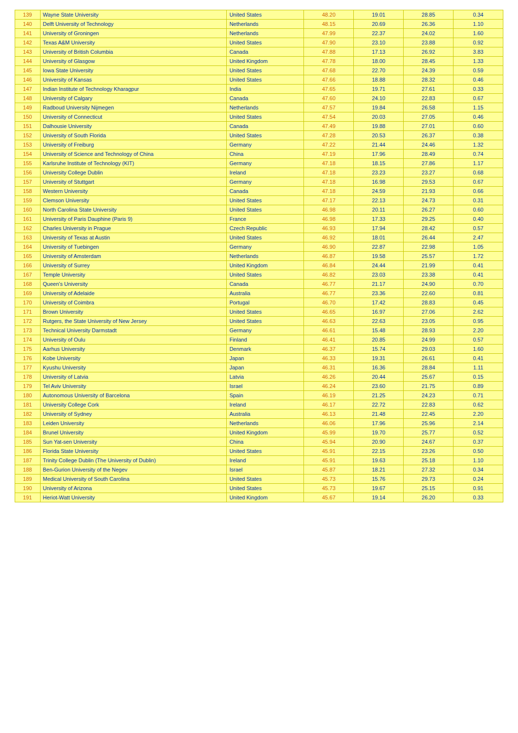| 139 | Wayne State University | United States | 48.20 | 19.01 | 28.85 | 0.34 |
| 140 | Delft University of Technology | Netherlands | 48.15 | 20.69 | 26.36 | 1.10 |
| 141 | University of Groningen | Netherlands | 47.99 | 22.37 | 24.02 | 1.60 |
| 142 | Texas A&M University | United States | 47.90 | 23.10 | 23.88 | 0.92 |
| 143 | University of British Columbia | Canada | 47.88 | 17.13 | 26.92 | 3.83 |
| 144 | University of Glasgow | United Kingdom | 47.78 | 18.00 | 28.45 | 1.33 |
| 145 | Iowa State University | United States | 47.68 | 22.70 | 24.39 | 0.59 |
| 146 | University of Kansas | United States | 47.66 | 18.88 | 28.32 | 0.46 |
| 147 | Indian Institute of Technology Kharagpur | India | 47.65 | 19.71 | 27.61 | 0.33 |
| 148 | University of Calgary | Canada | 47.60 | 24.10 | 22.83 | 0.67 |
| 149 | Radboud University Nijmegen | Netherlands | 47.57 | 19.84 | 26.58 | 1.15 |
| 150 | University of Connecticut | United States | 47.54 | 20.03 | 27.05 | 0.46 |
| 151 | Dalhousie University | Canada | 47.49 | 19.88 | 27.01 | 0.60 |
| 152 | University of South Florida | United States | 47.28 | 20.53 | 26.37 | 0.38 |
| 153 | University of Freiburg | Germany | 47.22 | 21.44 | 24.46 | 1.32 |
| 154 | University of Science and Technology of China | China | 47.19 | 17.96 | 28.49 | 0.74 |
| 155 | Karlsruhe Institute of Technology (KIT) | Germany | 47.18 | 18.15 | 27.86 | 1.17 |
| 156 | University College Dublin | Ireland | 47.18 | 23.23 | 23.27 | 0.68 |
| 157 | University of Stuttgart | Germany | 47.18 | 16.98 | 29.53 | 0.67 |
| 158 | Western University | Canada | 47.18 | 24.59 | 21.93 | 0.66 |
| 159 | Clemson University | United States | 47.17 | 22.13 | 24.73 | 0.31 |
| 160 | North Carolina State University | United States | 46.98 | 20.11 | 26.27 | 0.60 |
| 161 | University of Paris Dauphine (Paris 9) | France | 46.98 | 17.33 | 29.25 | 0.40 |
| 162 | Charles University in Prague | Czech Republic | 46.93 | 17.94 | 28.42 | 0.57 |
| 163 | University of Texas at Austin | United States | 46.92 | 18.01 | 26.44 | 2.47 |
| 164 | University of Tuebingen | Germany | 46.90 | 22.87 | 22.98 | 1.05 |
| 165 | University of Amsterdam | Netherlands | 46.87 | 19.58 | 25.57 | 1.72 |
| 166 | University of Surrey | United Kingdom | 46.84 | 24.44 | 21.99 | 0.41 |
| 167 | Temple University | United States | 46.82 | 23.03 | 23.38 | 0.41 |
| 168 | Queen's University | Canada | 46.77 | 21.17 | 24.90 | 0.70 |
| 169 | University of Adelaide | Australia | 46.77 | 23.36 | 22.60 | 0.81 |
| 170 | University of Coimbra | Portugal | 46.70 | 17.42 | 28.83 | 0.45 |
| 171 | Brown University | United States | 46.65 | 16.97 | 27.06 | 2.62 |
| 172 | Rutgers, the State University of New Jersey | United States | 46.63 | 22.63 | 23.05 | 0.95 |
| 173 | Technical University Darmstadt | Germany | 46.61 | 15.48 | 28.93 | 2.20 |
| 174 | University of Oulu | Finland | 46.41 | 20.85 | 24.99 | 0.57 |
| 175 | Aarhus University | Denmark | 46.37 | 15.74 | 29.03 | 1.60 |
| 176 | Kobe University | Japan | 46.33 | 19.31 | 26.61 | 0.41 |
| 177 | Kyushu University | Japan | 46.31 | 16.36 | 28.84 | 1.11 |
| 178 | University of Latvia | Latvia | 46.26 | 20.44 | 25.67 | 0.15 |
| 179 | Tel Aviv University | Israel | 46.24 | 23.60 | 21.75 | 0.89 |
| 180 | Autonomous University of Barcelona | Spain | 46.19 | 21.25 | 24.23 | 0.71 |
| 181 | University College Cork | Ireland | 46.17 | 22.72 | 22.83 | 0.62 |
| 182 | University of Sydney | Australia | 46.13 | 21.48 | 22.45 | 2.20 |
| 183 | Leiden University | Netherlands | 46.06 | 17.96 | 25.96 | 2.14 |
| 184 | Brunel University | United Kingdom | 45.99 | 19.70 | 25.77 | 0.52 |
| 185 | Sun Yat-sen University | China | 45.94 | 20.90 | 24.67 | 0.37 |
| 186 | Florida State University | United States | 45.91 | 22.15 | 23.26 | 0.50 |
| 187 | Trinity College Dublin (The University of Dublin) | Ireland | 45.91 | 19.63 | 25.18 | 1.10 |
| 188 | Ben-Gurion University of the Negev | Israel | 45.87 | 18.21 | 27.32 | 0.34 |
| 189 | Medical University of South Carolina | United States | 45.73 | 15.76 | 29.73 | 0.24 |
| 190 | University of Arizona | United States | 45.73 | 19.67 | 25.15 | 0.91 |
| 191 | Heriot-Watt University | United Kingdom | 45.67 | 19.14 | 26.20 | 0.33 |